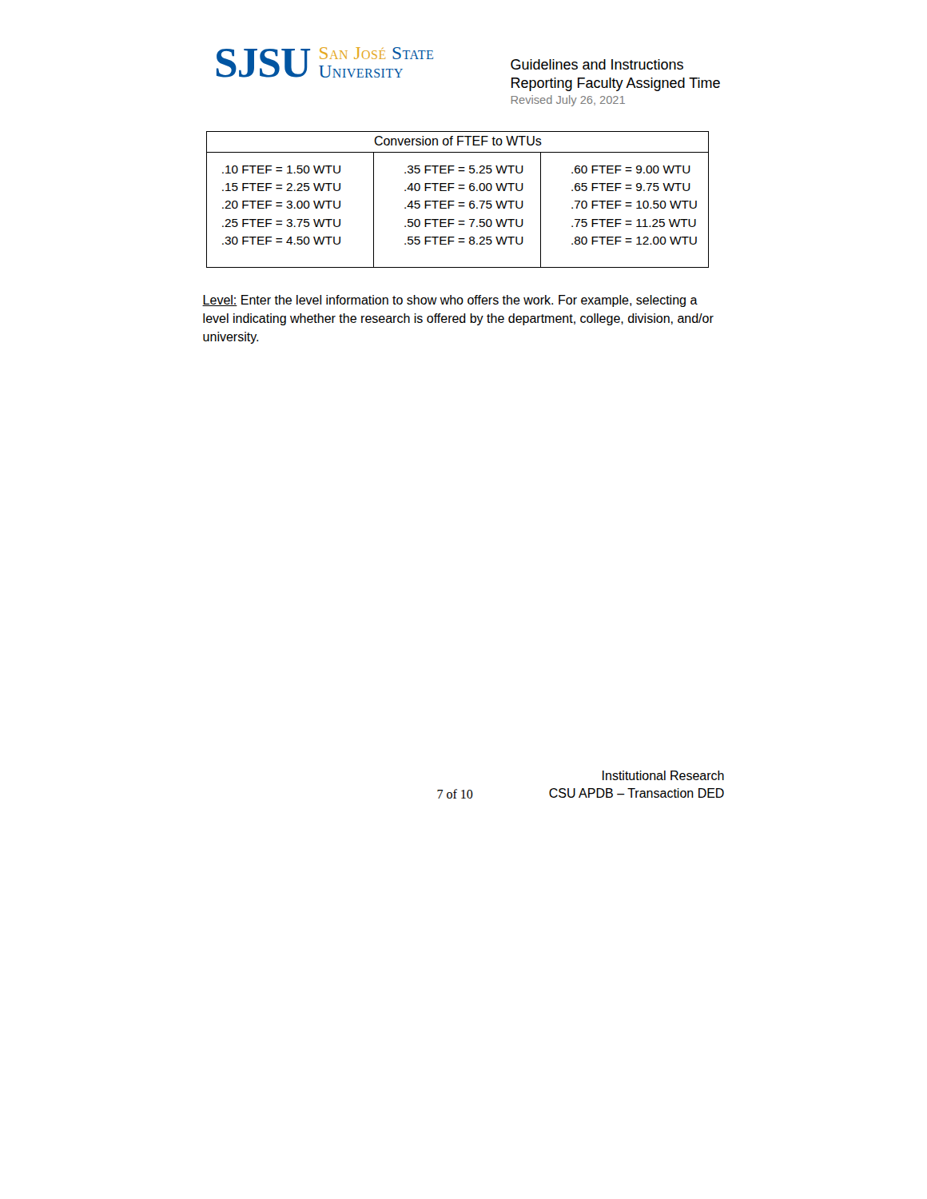SJSU
San José State University
Guidelines and Instructions
Reporting Faculty Assigned Time
Revised July 26, 2021
| Conversion of FTEF to WTUs |
| --- |
| .10 FTEF = 1.50 WTU .15 FTEF = 2.25 WTU .20 FTEF = 3.00 WTU .25 FTEF = 3.75 WTU .30 FTEF = 4.50 WTU | .35 FTEF = 5.25 WTU .40 FTEF = 6.00 WTU .45 FTEF = 6.75 WTU .50 FTEF = 7.50 WTU .55 FTEF = 8.25 WTU | .60 FTEF = 9.00 WTU .65 FTEF = 9.75 WTU .70 FTEF = 10.50 WTU .75 FTEF = 11.25 WTU .80 FTEF = 12.00 WTU |
Level: Enter the level information to show who offers the work. For example, selecting a level indicating whether the research is offered by the department, college, division, and/or university.
7 of 10
Institutional Research
CSU APDB – Transaction DED